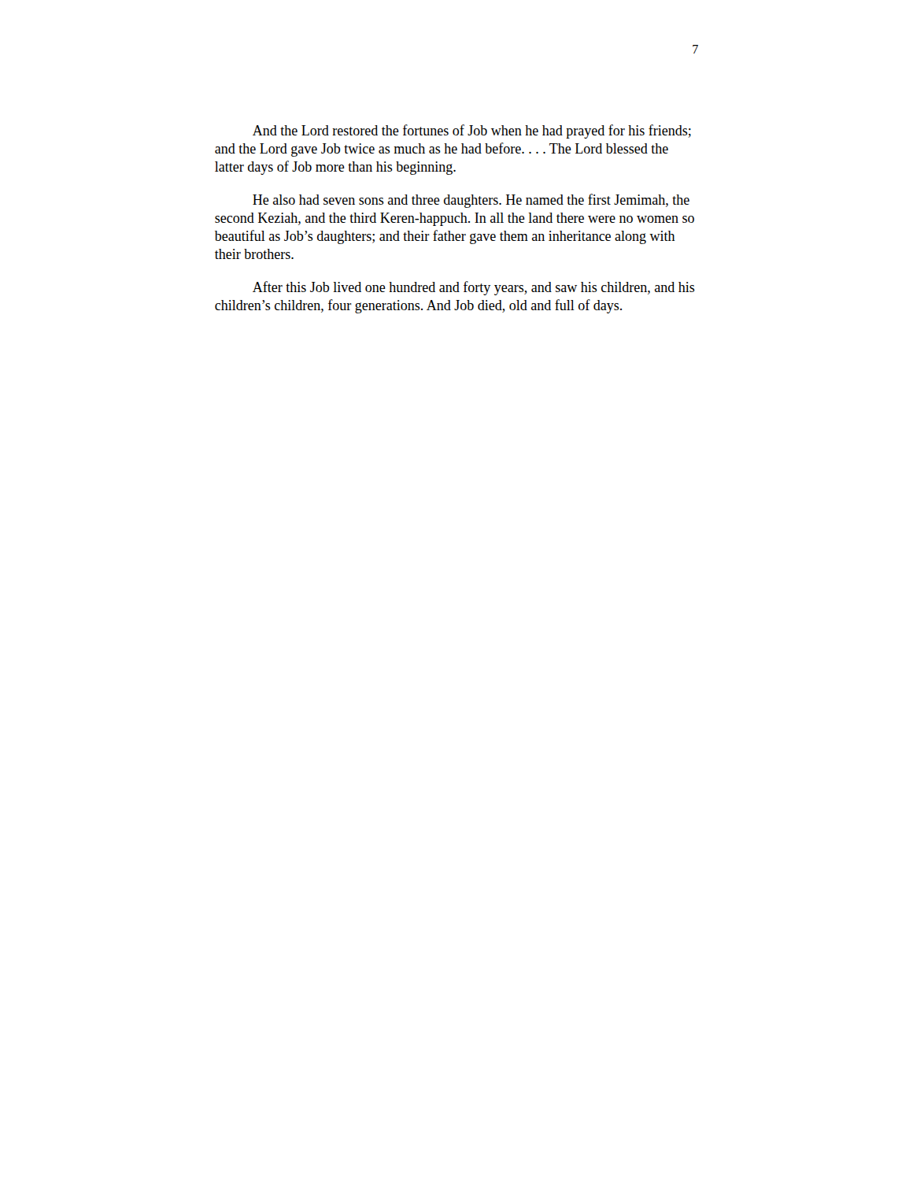7
And the Lord restored the fortunes of Job when he had prayed for his friends; and the Lord gave Job twice as much as he had before. . . . The Lord blessed the latter days of Job more than his beginning.
He also had seven sons and three daughters. He named the first Jemimah, the second Keziah, and the third Keren-happuch. In all the land there were no women so beautiful as Job’s daughters; and their father gave them an inheritance along with their brothers.
After this Job lived one hundred and forty years, and saw his children, and his children’s children, four generations. And Job died, old and full of days.